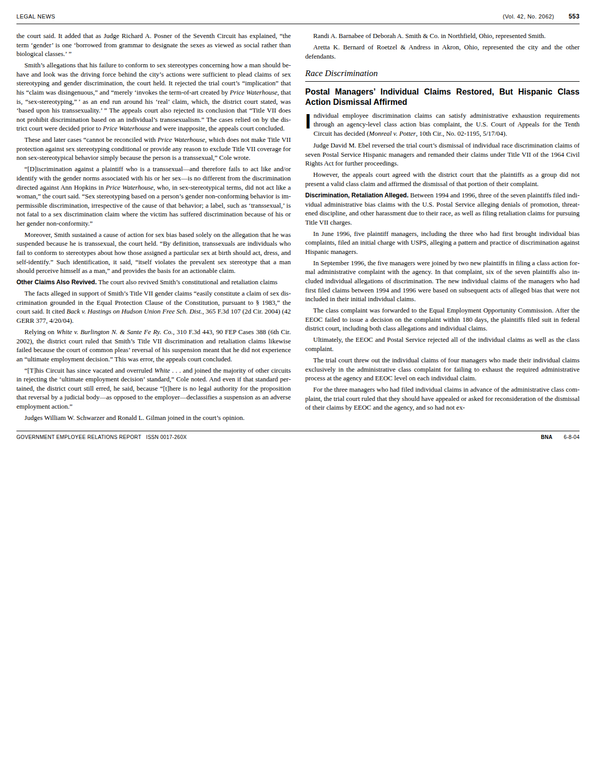Legal News
(Vol. 42, No. 2062) 553
the court said. It added that as Judge Richard A. Posner of the Seventh Circuit has explained, “the term ‘gender’ is one ‘borrowed from grammar to designate the sexes as viewed as social rather than biological classes.’ ”
Smith’s allegations that his failure to conform to sex stereotypes concerning how a man should behave and look was the driving force behind the city’s actions were sufficient to plead claims of sex stereotyping and gender discrimination, the court held. It rejected the trial court’s “implication” that his “claim was disingenuous,” and “merely ‘invokes the term-of-art created by Price Waterhouse, that is, “sex-stereotyping,” ’ as an end run around his ‘real’ claim, which, the district court stated, was ‘based upon his transsexuality.’ ” The appeals court also rejected its conclusion that “Title VII does not prohibit discrimination based on an individual’s transsexualism.” The cases relied on by the district court were decided prior to Price Waterhouse and were inapposite, the appeals court concluded.
These and later cases “cannot be reconciled with Price Waterhouse, which does not make Title VII protection against sex stereotyping conditional or provide any reason to exclude Title VII coverage for non sex-stereotypical behavior simply because the person is a transsexual,” Cole wrote.
“[D]iscrimination against a plaintiff who is a transsexual—and therefore fails to act like and/or identify with the gender norms associated with his or her sex—is no different from the discrimination directed against Ann Hopkins in Price Waterhouse, who, in sex-stereotypical terms, did not act like a woman,” the court said. “Sex stereotyping based on a person’s gender non-conforming behavior is impermissible discrimination, irrespective of the cause of that behavior; a label, such as ‘transsexual,’ is not fatal to a sex discrimination claim where the victim has suffered discrimination because of his or her gender non-conformity.”
Moreover, Smith sustained a cause of action for sex bias based solely on the allegation that he was suspended because he is transsexual, the court held. “By definition, transsexuals are individuals who fail to conform to stereotypes about how those assigned a particular sex at birth should act, dress, and self-identify.” Such identification, it said, “itself violates the prevalent sex stereotype that a man should perceive himself as a man,” and provides the basis for an actionable claim.
Other Claims Also Revived. The court also revived Smith’s constitutional and retaliation claims
The facts alleged in support of Smith’s Title VII gender claims “easily constitute a claim of sex discrimination grounded in the Equal Protection Clause of the Constitution, pursuant to § 1983,” the court said. It cited Back v. Hastings on Hudson Union Free Sch. Dist., 365 F.3d 107 (2d Cir. 2004) (42 GERR 377, 4/20/04).
Relying on White v. Burlington N. & Sante Fe Ry. Co., 310 F.3d 443, 90 FEP Cases 388 (6th Cir. 2002), the district court ruled that Smith’s Title VII discrimination and retaliation claims likewise failed because the court of common pleas’ reversal of his suspension meant that he did not experience an “ultimate employment decision.” This was error, the appeals court concluded.
“[T]his Circuit has since vacated and overruled White . . . and joined the majority of other circuits in rejecting the ‘ultimate employment decision’ standard,” Cole noted. And even if that standard pertained, the district court still erred, he said, because “[t]here is no legal authority for the proposition that reversal by a judicial body—as opposed to the employer—declassifies a suspension as an adverse employment action.”
Judges William W. Schwarzer and Ronald L. Gilman joined in the court’s opinion.
Randi A. Barnabee of Deborah A. Smith & Co. in Northfield, Ohio, represented Smith.
Aretta K. Bernard of Roetzel & Andress in Akron, Ohio, represented the city and the other defendants.
Race Discrimination
Postal Managers’ Individual Claims Restored, But Hispanic Class Action Dismissal Affirmed
Individual employee discrimination claims can satisfy administrative exhaustion requirements through an agency-level class action bias complaint, the U.S. Court of Appeals for the Tenth Circuit has decided (Monreal v. Potter, 10th Cir., No. 02-1195, 5/17/04).
Judge David M. Ebel reversed the trial court’s dismissal of individual race discrimination claims of seven Postal Service Hispanic managers and remanded their claims under Title VII of the 1964 Civil Rights Act for further proceedings.
However, the appeals court agreed with the district court that the plaintiffs as a group did not present a valid class claim and affirmed the dismissal of that portion of their complaint.
Discrimination, Retaliation Alleged. Between 1994 and 1996, three of the seven plaintiffs filed individual administrative bias claims with the U.S. Postal Service alleging denials of promotion, threatened discipline, and other harassment due to their race, as well as filing retaliation claims for pursuing Title VII charges.
In June 1996, five plaintiff managers, including the three who had first brought individual bias complaints, filed an initial charge with USPS, alleging a pattern and practice of discrimination against Hispanic managers.
In September 1996, the five managers were joined by two new plaintiffs in filing a class action formal administrative complaint with the agency. In that complaint, six of the seven plaintiffs also included individual allegations of discrimination. The new individual claims of the managers who had first filed claims between 1994 and 1996 were based on subsequent acts of alleged bias that were not included in their initial individual claims.
The class complaint was forwarded to the Equal Employment Opportunity Commission. After the EEOC failed to issue a decision on the complaint within 180 days, the plaintiffs filed suit in federal district court, including both class allegations and individual claims.
Ultimately, the EEOC and Postal Service rejected all of the individual claims as well as the class complaint.
The trial court threw out the individual claims of four managers who made their individual claims exclusively in the administrative class complaint for failing to exhaust the required administrative process at the agency and EEOC level on each individual claim.
For the three managers who had filed individual claims in advance of the administrative class complaint, the trial court ruled that they should have appealed or asked for reconsideration of the dismissal of their claims by EEOC and the agency, and so had not ex-
Government Employee Relations Report ISSN 0017-260X
BNA 6-8-04